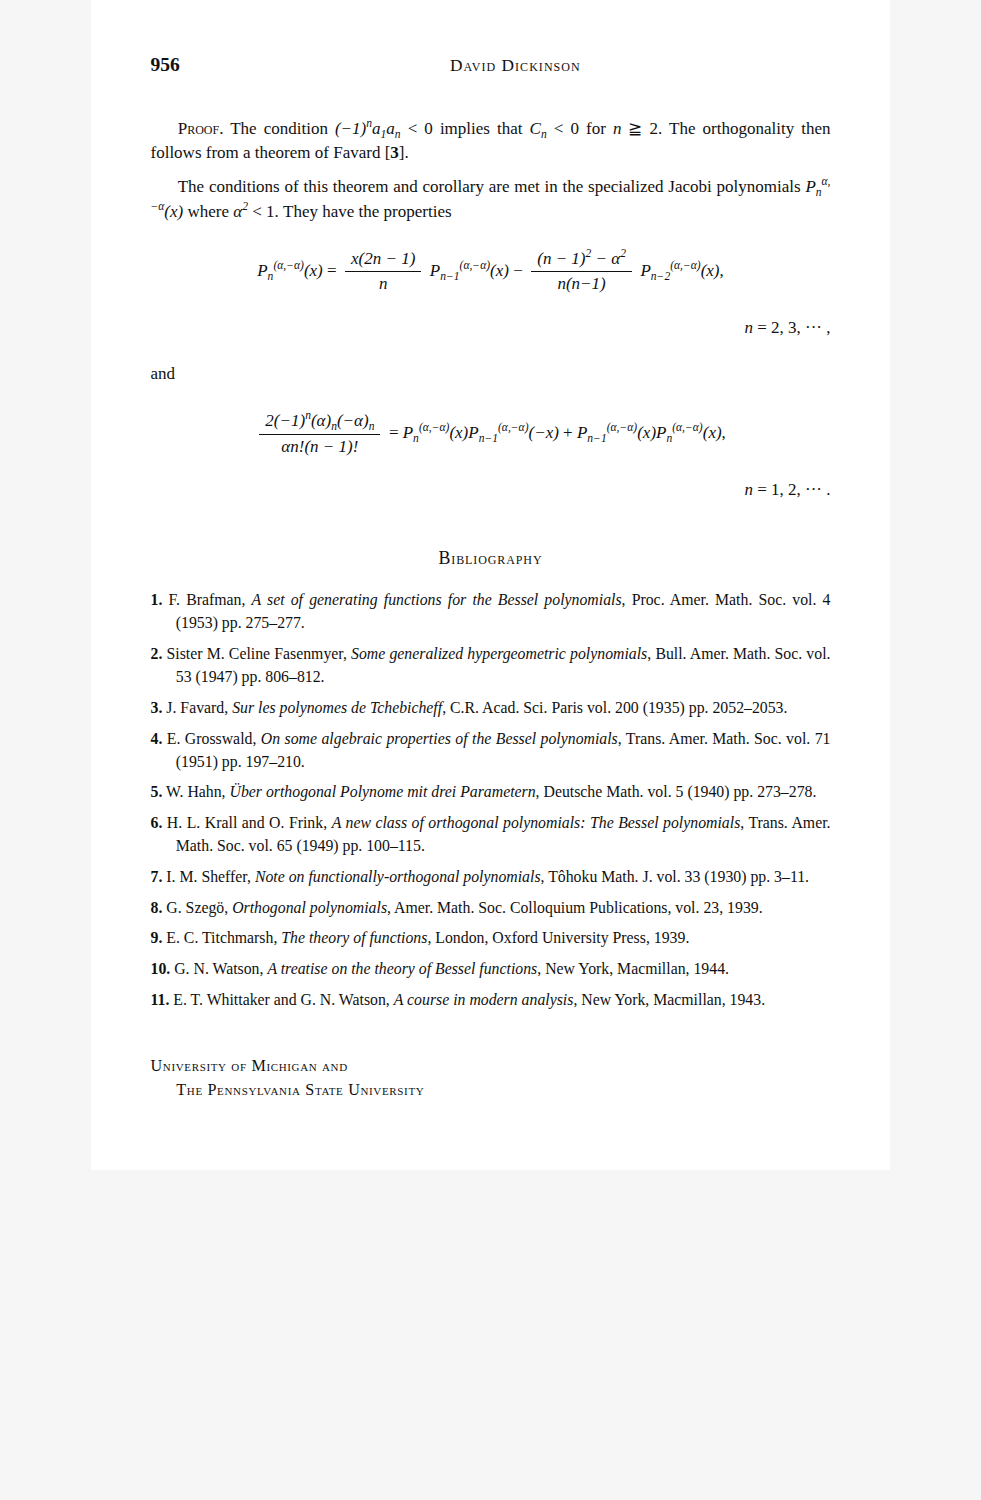956 David Dickinson
Proof. The condition (−1)na1an < 0 implies that Cn < 0 for n ≧ 2. The orthogonality then follows from a theorem of Favard [3].
The conditions of this theorem and corollary are met in the specialized Jacobi polynomials Pnα,−α(x) where α2 < 1. They have the properties
Pn(α,−α)(x) = x(2n − 1) n Pn−1(α,−α)(x) − (n − 1)2 − α2 n(n−1) Pn−2(α,−α)(x),
n = 2, 3, ··· ,
and
2(−1)n(α)n(−α)n αn!(n − 1)! = Pn(α,−α)(x)Pn−1(α,−α)(−x) + Pn−1(α,−α)(x)Pn(α,−α)(x),
n = 1, 2, ··· .
Bibliography
1. F. Brafman, A set of generating functions for the Bessel polynomials, Proc. Amer. Math. Soc. vol. 4 (1953) pp. 275–277.
2. Sister M. Celine Fasenmyer, Some generalized hypergeometric polynomials, Bull. Amer. Math. Soc. vol. 53 (1947) pp. 806–812.
3. J. Favard, Sur les polynomes de Tchebicheff, C.R. Acad. Sci. Paris vol. 200 (1935) pp. 2052–2053.
4. E. Grosswald, On some algebraic properties of the Bessel polynomials, Trans. Amer. Math. Soc. vol. 71 (1951) pp. 197–210.
5. W. Hahn, Über orthogonal Polynome mit drei Parametern, Deutsche Math. vol. 5 (1940) pp. 273–278.
6. H. L. Krall and O. Frink, A new class of orthogonal polynomials: The Bessel polynomials, Trans. Amer. Math. Soc. vol. 65 (1949) pp. 100–115.
7. I. M. Sheffer, Note on functionally-orthogonal polynomials, Tôhoku Math. J. vol. 33 (1930) pp. 3–11.
8. G. Szegö, Orthogonal polynomials, Amer. Math. Soc. Colloquium Publications, vol. 23, 1939.
9. E. C. Titchmarsh, The theory of functions, London, Oxford University Press, 1939.
10. G. N. Watson, A treatise on the theory of Bessel functions, New York, Macmillan, 1944.
11. E. T. Whittaker and G. N. Watson, A course in modern analysis, New York, Macmillan, 1943.
University of Michigan and
The Pennsylvania State University